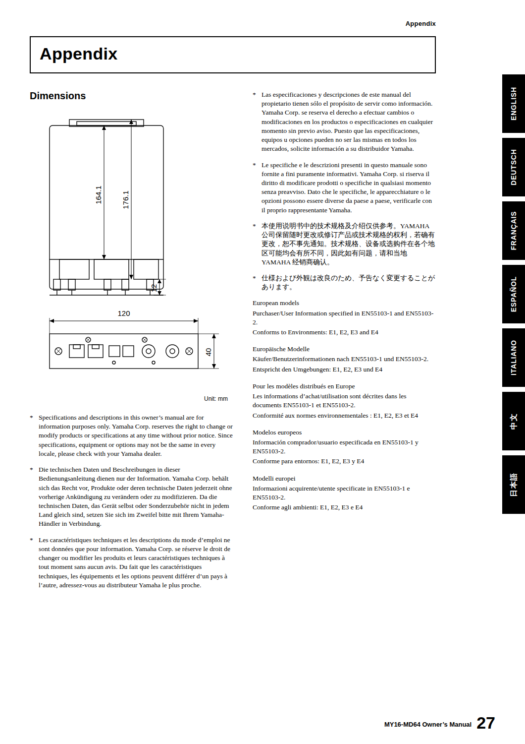Appendix
Appendix
Dimensions
164.1 176.1 12 120 40
Unit: mm
Specifications and descriptions in this owner’s manual are for information purposes only. Yamaha Corp. reserves the right to change or modify products or specifications at any time without prior notice. Since specifications, equipment or options may not be the same in every locale, please check with your Yamaha dealer.
Die technischen Daten und Beschreibungen in dieser Bedienungsanleitung dienen nur der Information. Yamaha Corp. behält sich das Recht vor, Produkte oder deren technische Daten jederzeit ohne vorherige Ankündigung zu verändern oder zu modifizieren. Da die technischen Daten, das Gerät selbst oder Sonderzubehör nicht in jedem Land gleich sind, setzen Sie sich im Zweifel bitte mit Ihrem Yamaha-Händler in Verbindung.
Les caractéristiques techniques et les descriptions du mode d’emploi ne sont données que pour information. Yamaha Corp. se réserve le droit de changer ou modifier les produits et leurs caractéristiques techniques à tout moment sans aucun avis. Du fait que les caractéristiques techniques, les équipements et les options peuvent différer d’un pays à l’autre, adressez-vous au distributeur Yamaha le plus proche.
Las especificaciones y descripciones de este manual del propietario tienen sólo el propósito de servir como información. Yamaha Corp. se reserva el derecho a efectuar cambios o modificaciones en los productos o especificaciones en cualquier momento sin previo aviso. Puesto que las especificaciones, equipos u opciones pueden no ser las mismas en todos los mercados, solicite información a su distribuidor Yamaha.
Le specifiche e le descrizioni presenti in questo manuale sono fornite a fini puramente informativi. Yamaha Corp. si riserva il diritto di modificare prodotti o specifiche in qualsiasi momento senza preavviso. Dato che le specifiche, le apparecchiature o le opzioni possono essere diverse da paese a paese, verificarle con il proprio rappresentante Yamaha.
本使用说明书中的技术规格及介绍仅供参考。YAMAHA 公司保留随时更改或修订产品或技术规格的权利，若确有更改，恕不事先通知。技术规格、设备或选购件在各个地区可能均会有所不同，因此如有问题，请和当地 YAMAHA 经销商确认。
仕様および外観は改良のため、予告なく変更することがあります。
European models
Purchaser/User Information specified in EN55103-1 and EN55103-2.
Conforms to Environments: E1, E2, E3 and E4
Europäische Modelle
Käufer/Benutzerinformationen nach EN55103-1 und EN55103-2.
Entspricht den Umgebungen: E1, E2, E3 und E4
Pour les modèles distribués en Europe
Les informations d’achat/utilisation sont décrites dans les documents EN55103-1 et EN55103-2.
Conformité aux normes environnementales : E1, E2, E3 et E4
Modelos europeos
Información comprador/usuario especificada en EN55103-1 y EN55103-2.
Conforme para entornos: E1, E2, E3 y E4
Modelli europei
Informazioni acquirente/utente specificate in EN55103-1 e EN55103-2.
Conforme agli ambienti: E1, E2, E3 e E4
ENGLISH
DEUTSCH
FRANÇAIS
ESPAÑOL
ITALIANO
中文
日本語
MY16-MD64 Owner’s Manual
27